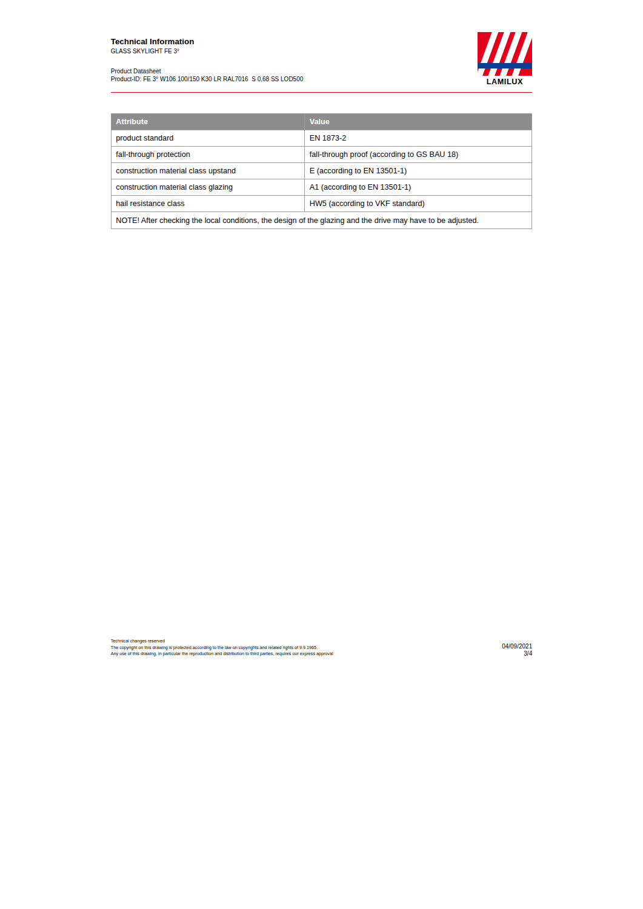Technical Information
GLASS SKYLIGHT FE 3°
Product Datasheet
Product-ID: FE 3° W106 100/150 K30 LR RAL7016 S 0,68 SS LOD500
LAMILUX
| Attribute | Value |
| --- | --- |
| product standard | EN 1873-2 |
| fall-through protection | fall-through proof (according to GS BAU 18) |
| construction material class upstand | E (according to EN 13501-1) |
| construction material class glazing | A1 (according to EN 13501-1) |
| hail resistance class | HW5 (according to VKF standard) |
| NOTE! After checking the local conditions, the design of the glazing and the drive may have to be adjusted. |
Technical changes reserved
The copyright on this drawing is protected according to the law on copyrights and related rights of 9.9.1965.
Any use of this drawing, in particular the reproduction and distribution to third parties, requires our express approval
04/09/2021
3/4